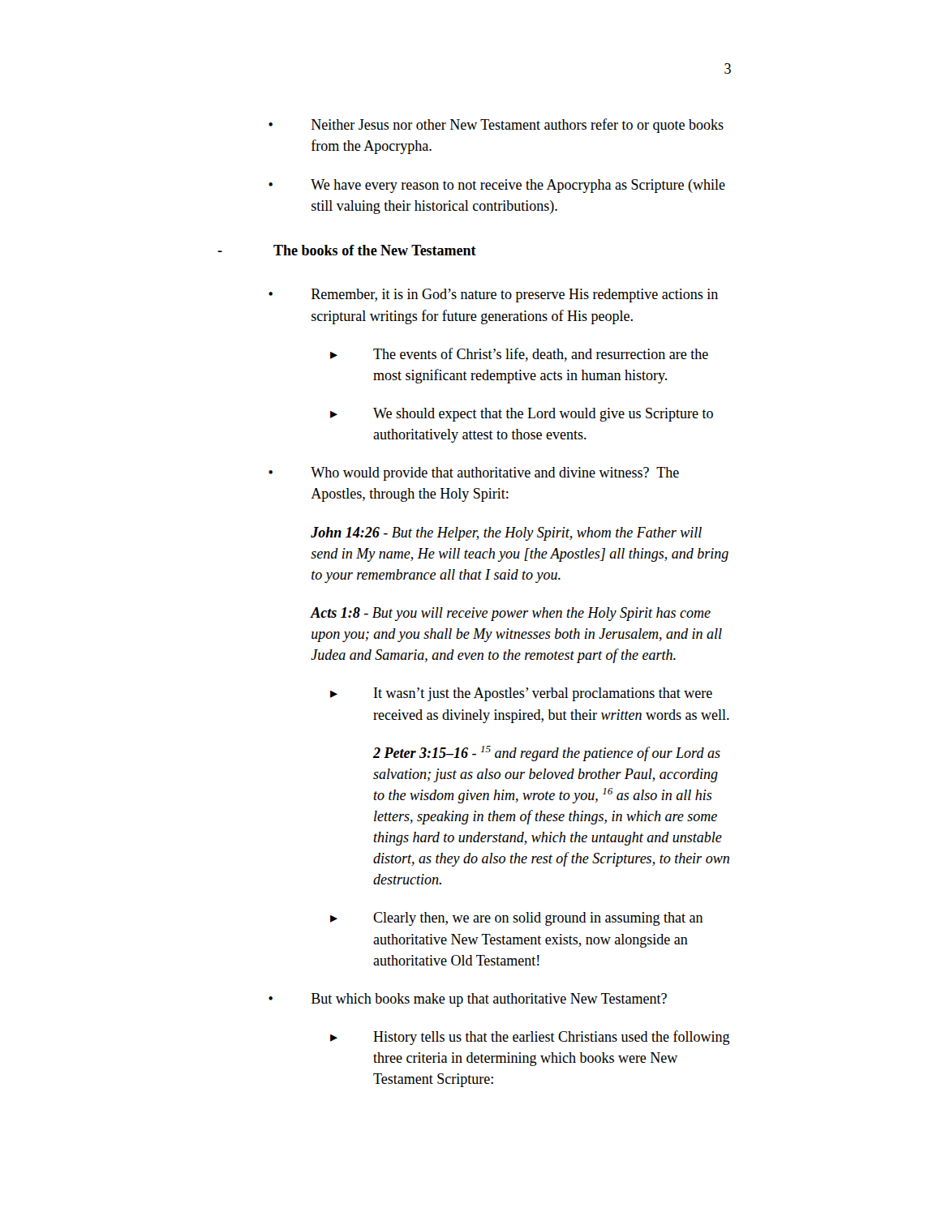3
•
Neither Jesus nor other New Testament authors refer to or quote books from the Apocrypha.
•
We have every reason to not receive the Apocrypha as Scripture (while still valuing their historical contributions).
-
The books of the New Testament
•
Remember, it is in God’s nature to preserve His redemptive actions in scriptural writings for future generations of His people.
▸
The events of Christ’s life, death, and resurrection are the most significant redemptive acts in human history.
▸
We should expect that the Lord would give us Scripture to authoritatively attest to those events.
•
Who would provide that authoritative and divine witness? The Apostles, through the Holy Spirit:
John 14:26 - But the Helper, the Holy Spirit, whom the Father will send in My name, He will teach you [the Apostles] all things, and bring to your remembrance all that I said to you.
Acts 1:8 - But you will receive power when the Holy Spirit has come upon you; and you shall be My witnesses both in Jerusalem, and in all Judea and Samaria, and even to the remotest part of the earth.
▸
It wasn’t just the Apostles’ verbal proclamations that were received as divinely inspired, but their written words as well.
2 Peter 3:15–16 - 15 and regard the patience of our Lord as salvation; just as also our beloved brother Paul, according to the wisdom given him, wrote to you, 16 as also in all his letters, speaking in them of these things, in which are some things hard to understand, which the untaught and unstable distort, as they do also the rest of the Scriptures, to their own destruction.
▸
Clearly then, we are on solid ground in assuming that an authoritative New Testament exists, now alongside an authoritative Old Testament!
•
But which books make up that authoritative New Testament?
▸
History tells us that the earliest Christians used the following three criteria in determining which books were New Testament Scripture: